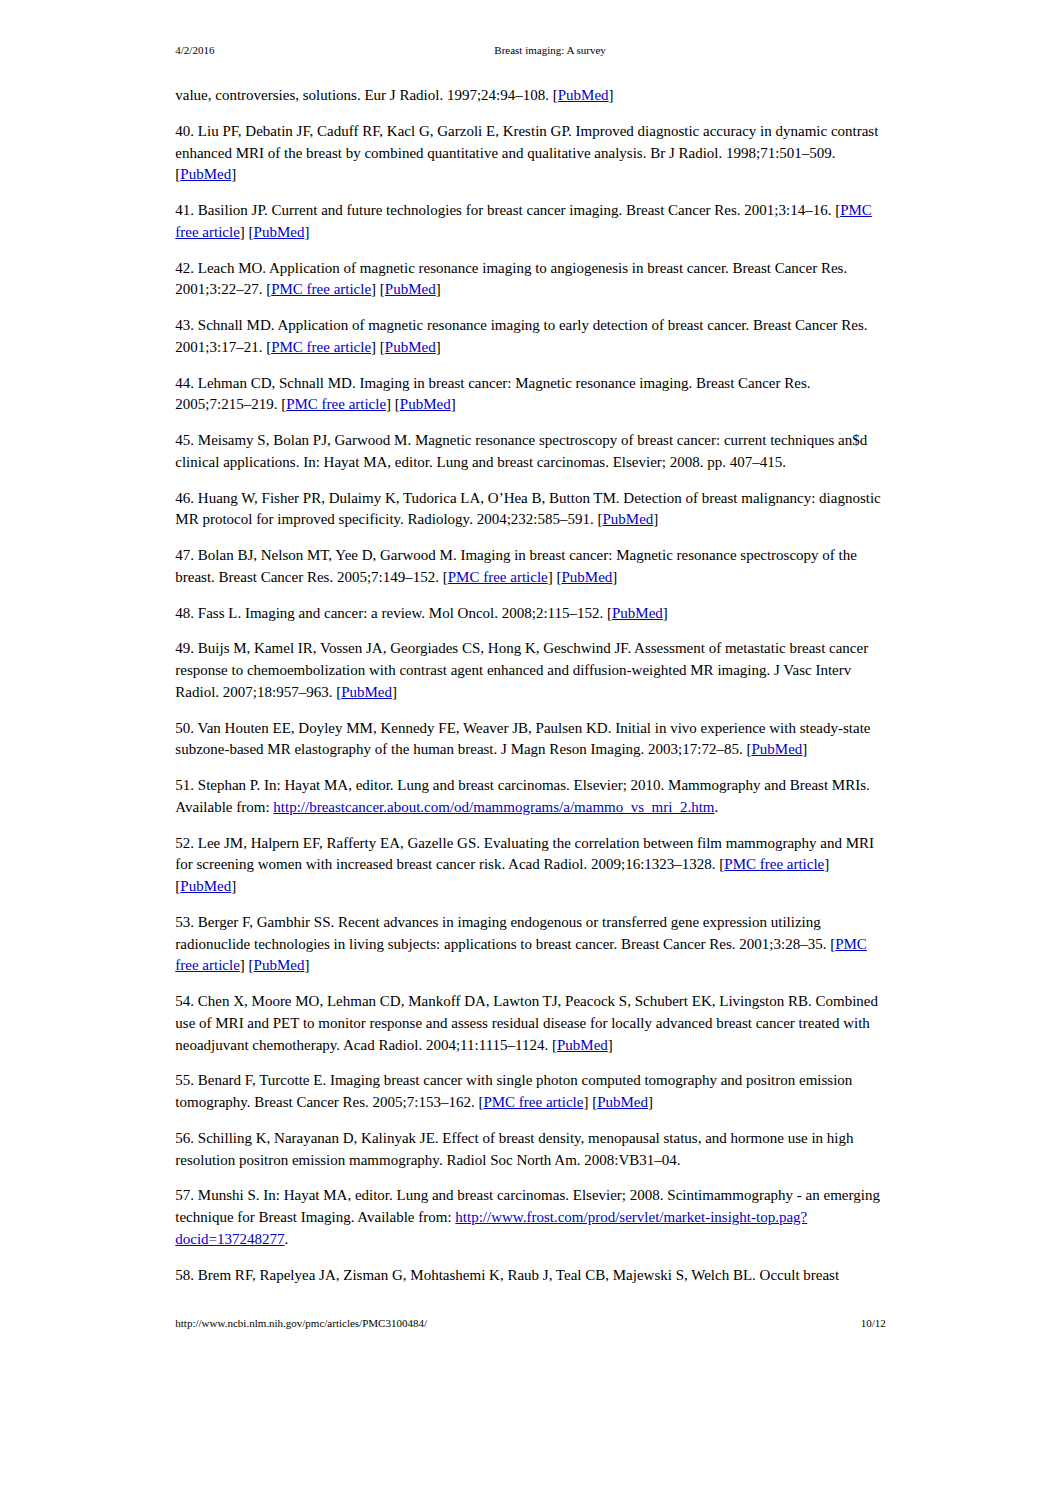4/2/2016
Breast imaging: A survey
value, controversies, solutions. Eur J Radiol. 1997;24:94–108. [PubMed]
40. Liu PF, Debatin JF, Caduff RF, Kacl G, Garzoli E, Krestin GP. Improved diagnostic accuracy in dynamic contrast enhanced MRI of the breast by combined quantitative and qualitative analysis. Br J Radiol. 1998;71:501–509. [PubMed]
41. Basilion JP. Current and future technologies for breast cancer imaging. Breast Cancer Res. 2001;3:14–16. [PMC free article] [PubMed]
42. Leach MO. Application of magnetic resonance imaging to angiogenesis in breast cancer. Breast Cancer Res. 2001;3:22–27. [PMC free article] [PubMed]
43. Schnall MD. Application of magnetic resonance imaging to early detection of breast cancer. Breast Cancer Res. 2001;3:17–21. [PMC free article] [PubMed]
44. Lehman CD, Schnall MD. Imaging in breast cancer: Magnetic resonance imaging. Breast Cancer Res. 2005;7:215–219. [PMC free article] [PubMed]
45. Meisamy S, Bolan PJ, Garwood M. Magnetic resonance spectroscopy of breast cancer: current techniques an$d clinical applications. In: Hayat MA, editor. Lung and breast carcinomas. Elsevier; 2008. pp. 407–415.
46. Huang W, Fisher PR, Dulaimy K, Tudorica LA, O’Hea B, Button TM. Detection of breast malignancy: diagnostic MR protocol for improved specificity. Radiology. 2004;232:585–591. [PubMed]
47. Bolan BJ, Nelson MT, Yee D, Garwood M. Imaging in breast cancer: Magnetic resonance spectroscopy of the breast. Breast Cancer Res. 2005;7:149–152. [PMC free article] [PubMed]
48. Fass L. Imaging and cancer: a review. Mol Oncol. 2008;2:115–152. [PubMed]
49. Buijs M, Kamel IR, Vossen JA, Georgiades CS, Hong K, Geschwind JF. Assessment of metastatic breast cancer response to chemoembolization with contrast agent enhanced and diffusion-weighted MR imaging. J Vasc Interv Radiol. 2007;18:957–963. [PubMed]
50. Van Houten EE, Doyley MM, Kennedy FE, Weaver JB, Paulsen KD. Initial in vivo experience with steady-state subzone-based MR elastography of the human breast. J Magn Reson Imaging. 2003;17:72–85. [PubMed]
51. Stephan P. In: Hayat MA, editor. Lung and breast carcinomas. Elsevier; 2010. Mammography and Breast MRIs. Available from: http://breastcancer.about.com/od/mammograms/a/mammo_vs_mri_2.htm.
52. Lee JM, Halpern EF, Rafferty EA, Gazelle GS. Evaluating the correlation between film mammography and MRI for screening women with increased breast cancer risk. Acad Radiol. 2009;16:1323–1328. [PMC free article] [PubMed]
53. Berger F, Gambhir SS. Recent advances in imaging endogenous or transferred gene expression utilizing radionuclide technologies in living subjects: applications to breast cancer. Breast Cancer Res. 2001;3:28–35. [PMC free article] [PubMed]
54. Chen X, Moore MO, Lehman CD, Mankoff DA, Lawton TJ, Peacock S, Schubert EK, Livingston RB. Combined use of MRI and PET to monitor response and assess residual disease for locally advanced breast cancer treated with neoadjuvant chemotherapy. Acad Radiol. 2004;11:1115–1124. [PubMed]
55. Benard F, Turcotte E. Imaging breast cancer with single photon computed tomography and positron emission tomography. Breast Cancer Res. 2005;7:153–162. [PMC free article] [PubMed]
56. Schilling K, Narayanan D, Kalinyak JE. Effect of breast density, menopausal status, and hormone use in high resolution positron emission mammography. Radiol Soc North Am. 2008:VB31–04.
57. Munshi S. In: Hayat MA, editor. Lung and breast carcinomas. Elsevier; 2008. Scintimammography - an emerging technique for Breast Imaging. Available from: http://www.frost.com/prod/servlet/market-insight-top.pag?docid=137248277.
58. Brem RF, Rapelyea JA, Zisman G, Mohtashemi K, Raub J, Teal CB, Majewski S, Welch BL. Occult breast
http://www.ncbi.nlm.nih.gov/pmc/articles/PMC3100484/
10/12